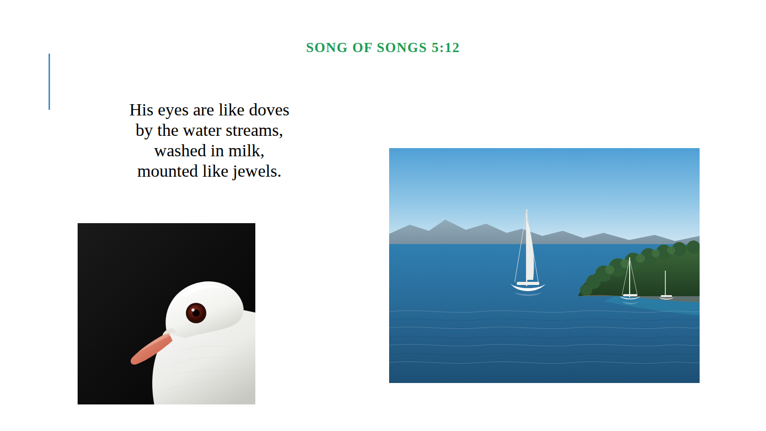Song of Songs 5:12
His eyes are like doves
by the water streams,
washed in milk,
mounted like jewels.